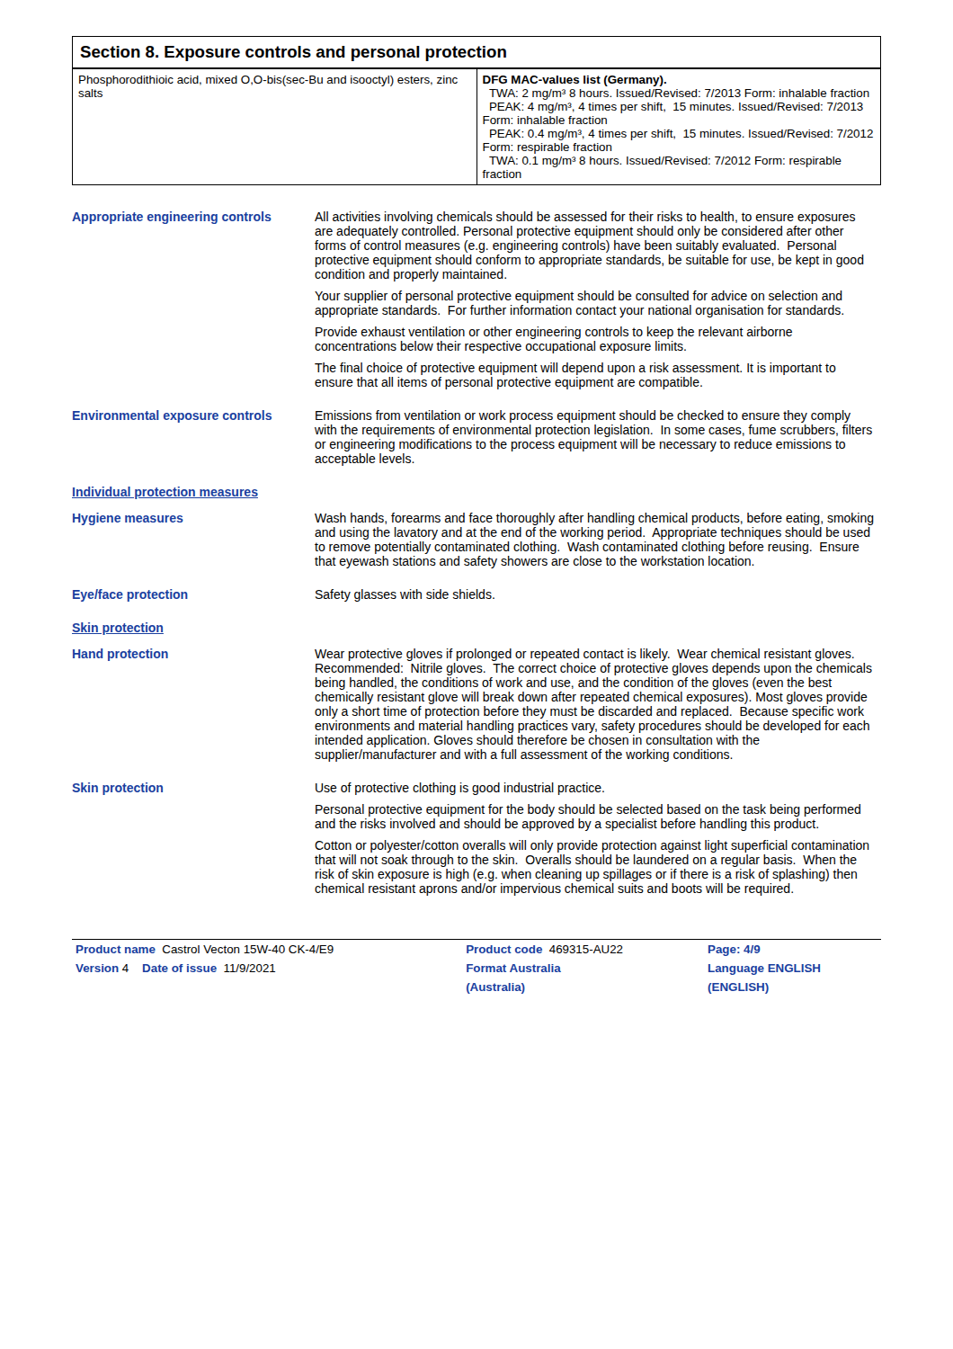Section 8. Exposure controls and personal protection
| Phosphorodithioic acid, mixed O,O-bis(sec-Bu and isooctyl) esters, zinc salts | DFG MAC-values list (Germany). TWA: 2 mg/m³ 8 hours. Issued/Revised: 7/2013 Form: inhalable fraction PEAK: 4 mg/m³, 4 times per shift, 15 minutes. Issued/Revised: 7/2013 Form: inhalable fraction PEAK: 0.4 mg/m³, 4 times per shift, 15 minutes. Issued/Revised: 7/2012 Form: respirable fraction TWA: 0.1 mg/m³ 8 hours. Issued/Revised: 7/2012 Form: respirable fraction |
| Appropriate engineering controls | All activities involving chemicals should be assessed for their risks to health, to ensure exposures are adequately controlled. Personal protective equipment should only be considered after other forms of control measures (e.g. engineering controls) have been suitably evaluated. Personal protective equipment should conform to appropriate standards, be suitable for use, be kept in good condition and properly maintained. Your supplier of personal protective equipment should be consulted for advice on selection and appropriate standards. For further information contact your national organisation for standards. Provide exhaust ventilation or other engineering controls to keep the relevant airborne concentrations below their respective occupational exposure limits. The final choice of protective equipment will depend upon a risk assessment. It is important to ensure that all items of personal protective equipment are compatible. |
| Environmental exposure controls | Emissions from ventilation or work process equipment should be checked to ensure they comply with the requirements of environmental protection legislation. In some cases, fume scrubbers, filters or engineering modifications to the process equipment will be necessary to reduce emissions to acceptable levels. |
| Individual protection measures |
| Hygiene measures | Wash hands, forearms and face thoroughly after handling chemical products, before eating, smoking and using the lavatory and at the end of the working period. Appropriate techniques should be used to remove potentially contaminated clothing. Wash contaminated clothing before reusing. Ensure that eyewash stations and safety showers are close to the workstation location. |
| Eye/face protection | Safety glasses with side shields. |
| Skin protection | |
| Hand protection | Wear protective gloves if prolonged or repeated contact is likely. Wear chemical resistant gloves. Recommended: Nitrile gloves. The correct choice of protective gloves depends upon the chemicals being handled, the conditions of work and use, and the condition of the gloves (even the best chemically resistant glove will break down after repeated chemical exposures). Most gloves provide only a short time of protection before they must be discarded and replaced. Because specific work environments and material handling practices vary, safety procedures should be developed for each intended application. Gloves should therefore be chosen in consultation with the supplier/manufacturer and with a full assessment of the working conditions. |
| Skin protection | Use of protective clothing is good industrial practice. Personal protective equipment for the body should be selected based on the task being performed and the risks involved and should be approved by a specialist before handling this product. Cotton or polyester/cotton overalls will only provide protection against light superficial contamination that will not soak through to the skin. Overalls should be laundered on a regular basis. When the risk of skin exposure is high (e.g. when cleaning up spillages or if there is a risk of splashing) then chemical resistant aprons and/or impervious chemical suits and boots will be required. |
| Product name Castrol Vecton 15W-40 CK-4/E9 | Product code 469315-AU22 | Page: 4/9 |
| Version 4 Date of issue 11/9/2021 | Format Australia | Language ENGLISH |
| | (Australia) | (ENGLISH) |